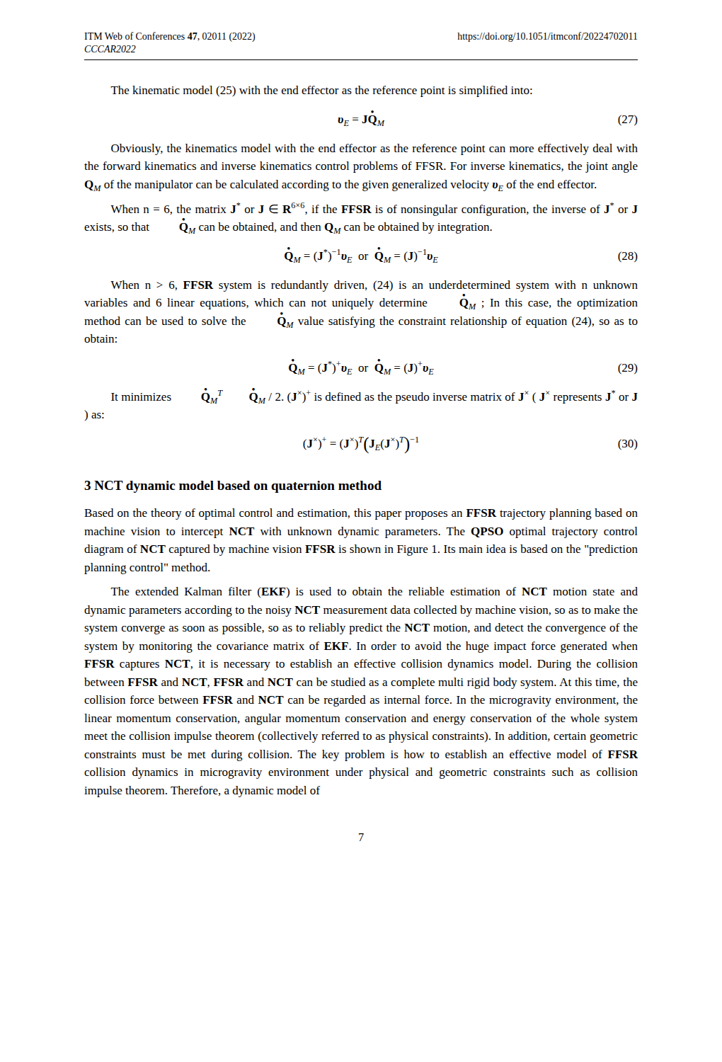ITM Web of Conferences 47, 02011 (2022)
CCCAR2022
https://doi.org/10.1051/itmconf/20224702011
The kinematic model (25) with the end effector as the reference point is simplified into:
υE = J•QM
(27)
Obviously, the kinematics model with the end effector as the reference point can more effectively deal with the forward kinematics and inverse kinematics control problems of FFSR. For inverse kinematics, the joint angle QM of the manipulator can be calculated according to the given generalized velocity υE of the end effector.
When n = 6, the matrix J* or J ∈ R6×6, if the FFSR is of nonsingular configuration, the inverse of J* or J exists, so that •QM can be obtained, and then QM can be obtained by integration.
•QM = (J*)−1υE or •QM = (J)−1υE
(28)
When n > 6, FFSR system is redundantly driven, (24) is an underdetermined system with n unknown variables and 6 linear equations, which can not uniquely determine •QM ; In this case, the optimization method can be used to solve the •QM value satisfying the constraint relationship of equation (24), so as to obtain:
•QM = (J*)+υE or •QM = (J)+υE
(29)
It minimizes •QMT•QM / 2. (J×)+ is defined as the pseudo inverse matrix of J× ( J× represents J* or J ) as:
(J×)+ = (J×)T(JE(J×)T)−1
(30)
3 NCT dynamic model based on quaternion method
Based on the theory of optimal control and estimation, this paper proposes an FFSR trajectory planning based on machine vision to intercept NCT with unknown dynamic parameters. The QPSO optimal trajectory control diagram of NCT captured by machine vision FFSR is shown in Figure 1. Its main idea is based on the "prediction planning control" method.
The extended Kalman filter (EKF) is used to obtain the reliable estimation of NCT motion state and dynamic parameters according to the noisy NCT measurement data collected by machine vision, so as to make the system converge as soon as possible, so as to reliably predict the NCT motion, and detect the convergence of the system by monitoring the covariance matrix of EKF. In order to avoid the huge impact force generated when FFSR captures NCT, it is necessary to establish an effective collision dynamics model. During the collision between FFSR and NCT, FFSR and NCT can be studied as a complete multi rigid body system. At this time, the collision force between FFSR and NCT can be regarded as internal force. In the microgravity environment, the linear momentum conservation, angular momentum conservation and energy conservation of the whole system meet the collision impulse theorem (collectively referred to as physical constraints). In addition, certain geometric constraints must be met during collision. The key problem is how to establish an effective model of FFSR collision dynamics in microgravity environment under physical and geometric constraints such as collision impulse theorem. Therefore, a dynamic model of
7